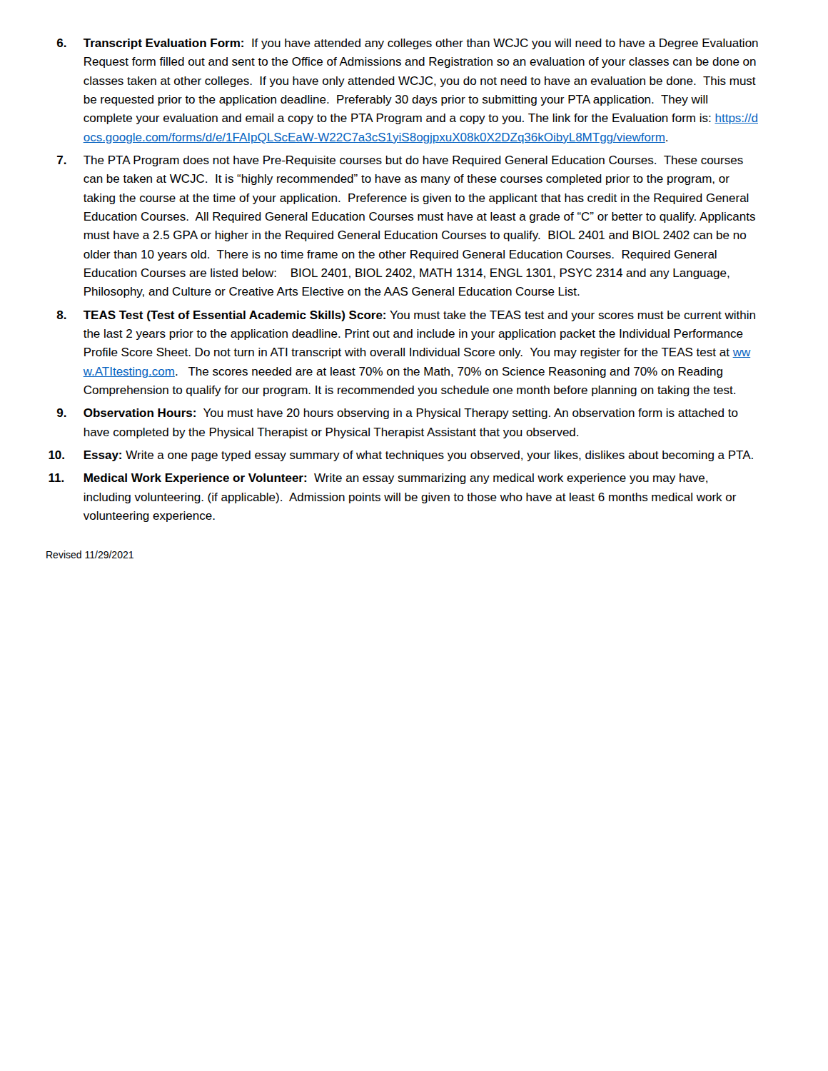Transcript Evaluation Form: If you have attended any colleges other than WCJC you will need to have a Degree Evaluation Request form filled out and sent to the Office of Admissions and Registration so an evaluation of your classes can be done on classes taken at other colleges. If you have only attended WCJC, you do not need to have an evaluation be done. This must be requested prior to the application deadline. Preferably 30 days prior to submitting your PTA application. They will complete your evaluation and email a copy to the PTA Program and a copy to you. The link for the Evaluation form is: https://docs.google.com/forms/d/e/1FAIpQLScEaW-W22C7a3cS1yiS8ogjpxuX08k0X2DZq36kOibyL8MTgg/viewform.
The PTA Program does not have Pre-Requisite courses but do have Required General Education Courses. These courses can be taken at WCJC. It is “highly recommended” to have as many of these courses completed prior to the program, or taking the course at the time of your application. Preference is given to the applicant that has credit in the Required General Education Courses. All Required General Education Courses must have at least a grade of “C” or better to qualify. Applicants must have a 2.5 GPA or higher in the Required General Education Courses to qualify. BIOL 2401 and BIOL 2402 can be no older than 10 years old. There is no time frame on the other Required General Education Courses. Required General Education Courses are listed below: BIOL 2401, BIOL 2402, MATH 1314, ENGL 1301, PSYC 2314 and any Language, Philosophy, and Culture or Creative Arts Elective on the AAS General Education Course List.
TEAS Test (Test of Essential Academic Skills) Score: You must take the TEAS test and your scores must be current within the last 2 years prior to the application deadline. Print out and include in your application packet the Individual Performance Profile Score Sheet. Do not turn in ATI transcript with overall Individual Score only. You may register for the TEAS test at www.ATItesting.com. The scores needed are at least 70% on the Math, 70% on Science Reasoning and 70% on Reading Comprehension to qualify for our program. It is recommended you schedule one month before planning on taking the test.
Observation Hours: You must have 20 hours observing in a Physical Therapy setting. An observation form is attached to have completed by the Physical Therapist or Physical Therapist Assistant that you observed.
Essay: Write a one page typed essay summary of what techniques you observed, your likes, dislikes about becoming a PTA.
Medical Work Experience or Volunteer: Write an essay summarizing any medical work experience you may have, including volunteering. (if applicable). Admission points will be given to those who have at least 6 months medical work or volunteering experience.
Revised 11/29/2021